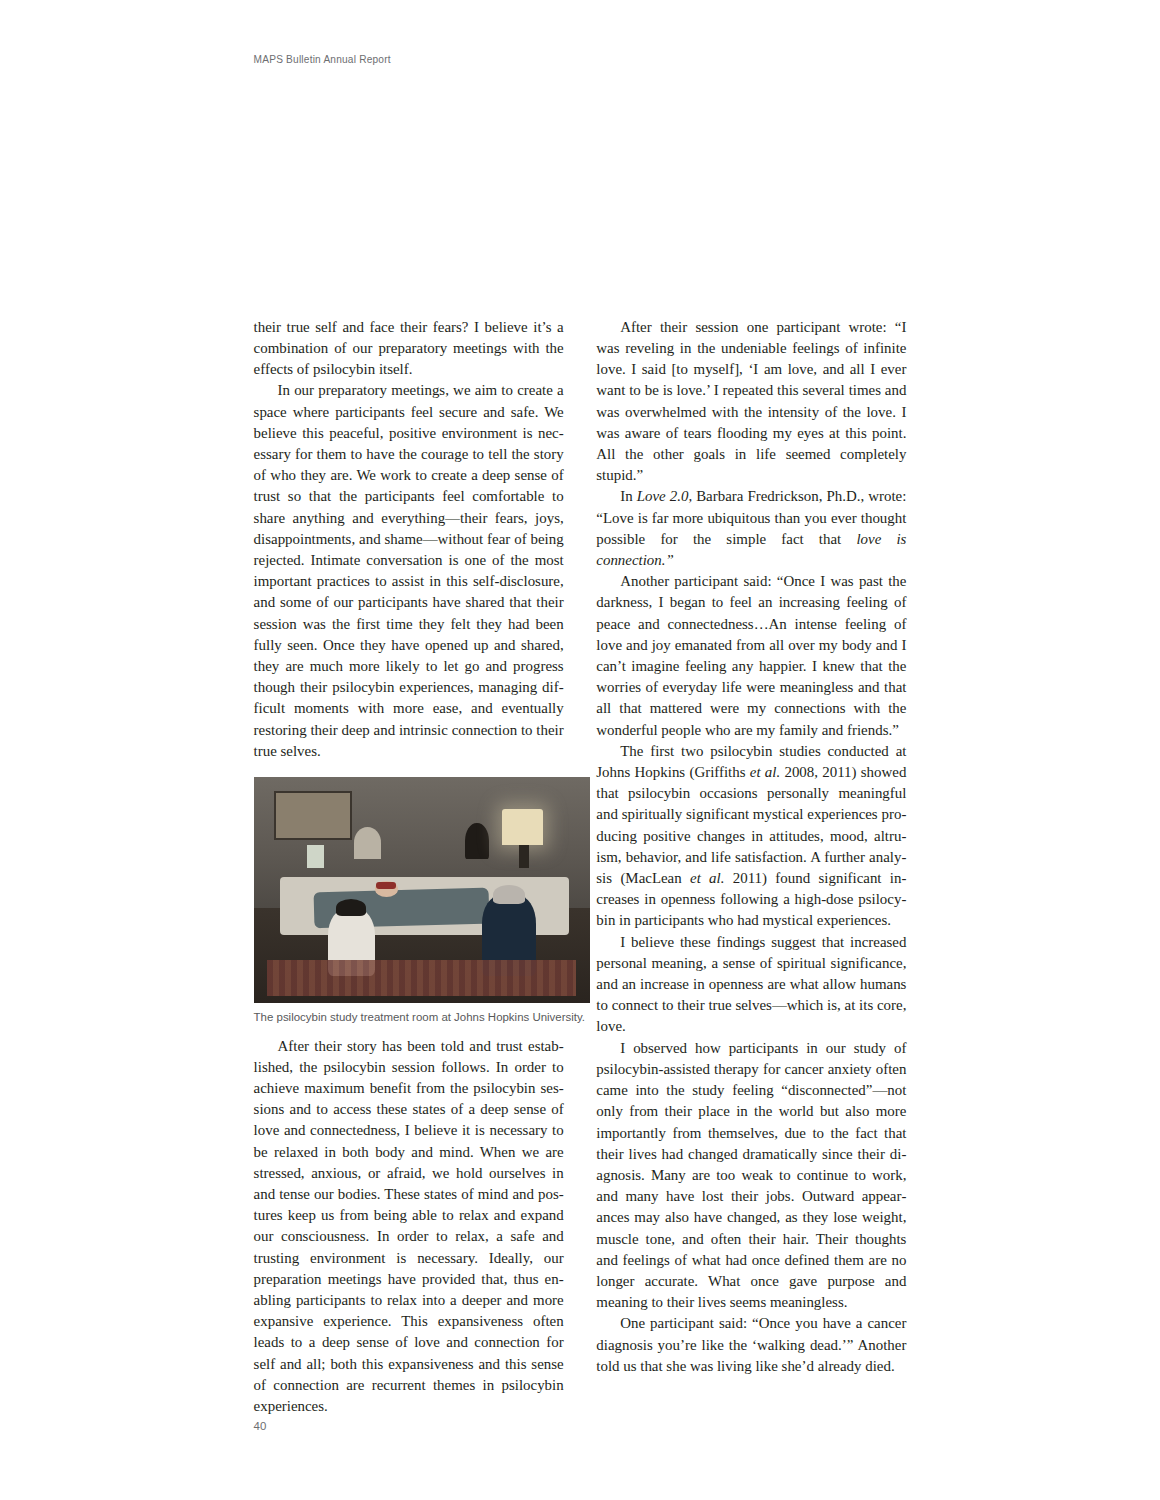MAPS Bulletin Annual Report
their true self and face their fears? I believe it’s a combination of our preparatory meetings with the effects of psilocybin itself.
In our preparatory meetings, we aim to create a space where participants feel secure and safe. We believe this peaceful, positive environment is necessary for them to have the courage to tell the story of who they are. We work to create a deep sense of trust so that the participants feel comfortable to share anything and everything—their fears, joys, disappointments, and shame—without fear of being rejected. Intimate conversation is one of the most important practices to assist in this self-disclosure, and some of our participants have shared that their session was the first time they felt they had been fully seen. Once they have opened up and shared, they are much more likely to let go and progress though their psilocybin experiences, managing difficult moments with more ease, and eventually restoring their deep and intrinsic connection to their true selves.
The psilocybin study treatment room at Johns Hopkins University.
After their story has been told and trust established, the psilocybin session follows. In order to achieve maximum benefit from the psilocybin sessions and to access these states of a deep sense of love and connectedness, I believe it is necessary to be relaxed in both body and mind. When we are stressed, anxious, or afraid, we hold ourselves in and tense our bodies. These states of mind and postures keep us from being able to relax and expand our consciousness. In order to relax, a safe and trusting environment is necessary. Ideally, our preparation meetings have provided that, thus enabling participants to relax into a deeper and more expansive experience. This expansiveness often leads to a deep sense of love and connection for self and all; both this expansiveness and this sense of connection are recurrent themes in psilocybin experiences.
After their session one participant wrote: “I was reveling in the undeniable feelings of infinite love. I said [to myself], ‘I am love, and all I ever want to be is love.’ I repeated this several times and was overwhelmed with the intensity of the love. I was aware of tears flooding my eyes at this point. All the other goals in life seemed completely stupid.”
In Love 2.0, Barbara Fredrickson, Ph.D., wrote: “Love is far more ubiquitous than you ever thought possible for the simple fact that love is connection.”
Another participant said: “Once I was past the darkness, I began to feel an increasing feeling of peace and connectedness…An intense feeling of love and joy emanated from all over my body and I can’t imagine feeling any happier. I knew that the worries of everyday life were meaningless and that all that mattered were my connections with the wonderful people who are my family and friends.”
The first two psilocybin studies conducted at Johns Hopkins (Griffiths et al. 2008, 2011) showed that psilocybin occasions personally meaningful and spiritually significant mystical experiences producing positive changes in attitudes, mood, altruism, behavior, and life satisfaction. A further analysis (MacLean et al. 2011) found significant increases in openness following a high-dose psilocybin in participants who had mystical experiences.
I believe these findings suggest that increased personal meaning, a sense of spiritual significance, and an increase in openness are what allow humans to connect to their true selves—which is, at its core, love.
I observed how participants in our study of psilocybin-assisted therapy for cancer anxiety often came into the study feeling “disconnected”—not only from their place in the world but also more importantly from themselves, due to the fact that their lives had changed dramatically since their diagnosis. Many are too weak to continue to work, and many have lost their jobs. Outward appearances may also have changed, as they lose weight, muscle tone, and often their hair. Their thoughts and feelings of what had once defined them are no longer accurate. What once gave purpose and meaning to their lives seems meaningless.
One participant said: “Once you have a cancer diagnosis you’re like the ‘walking dead.’” Another told us that she was living like she’d already died.
40